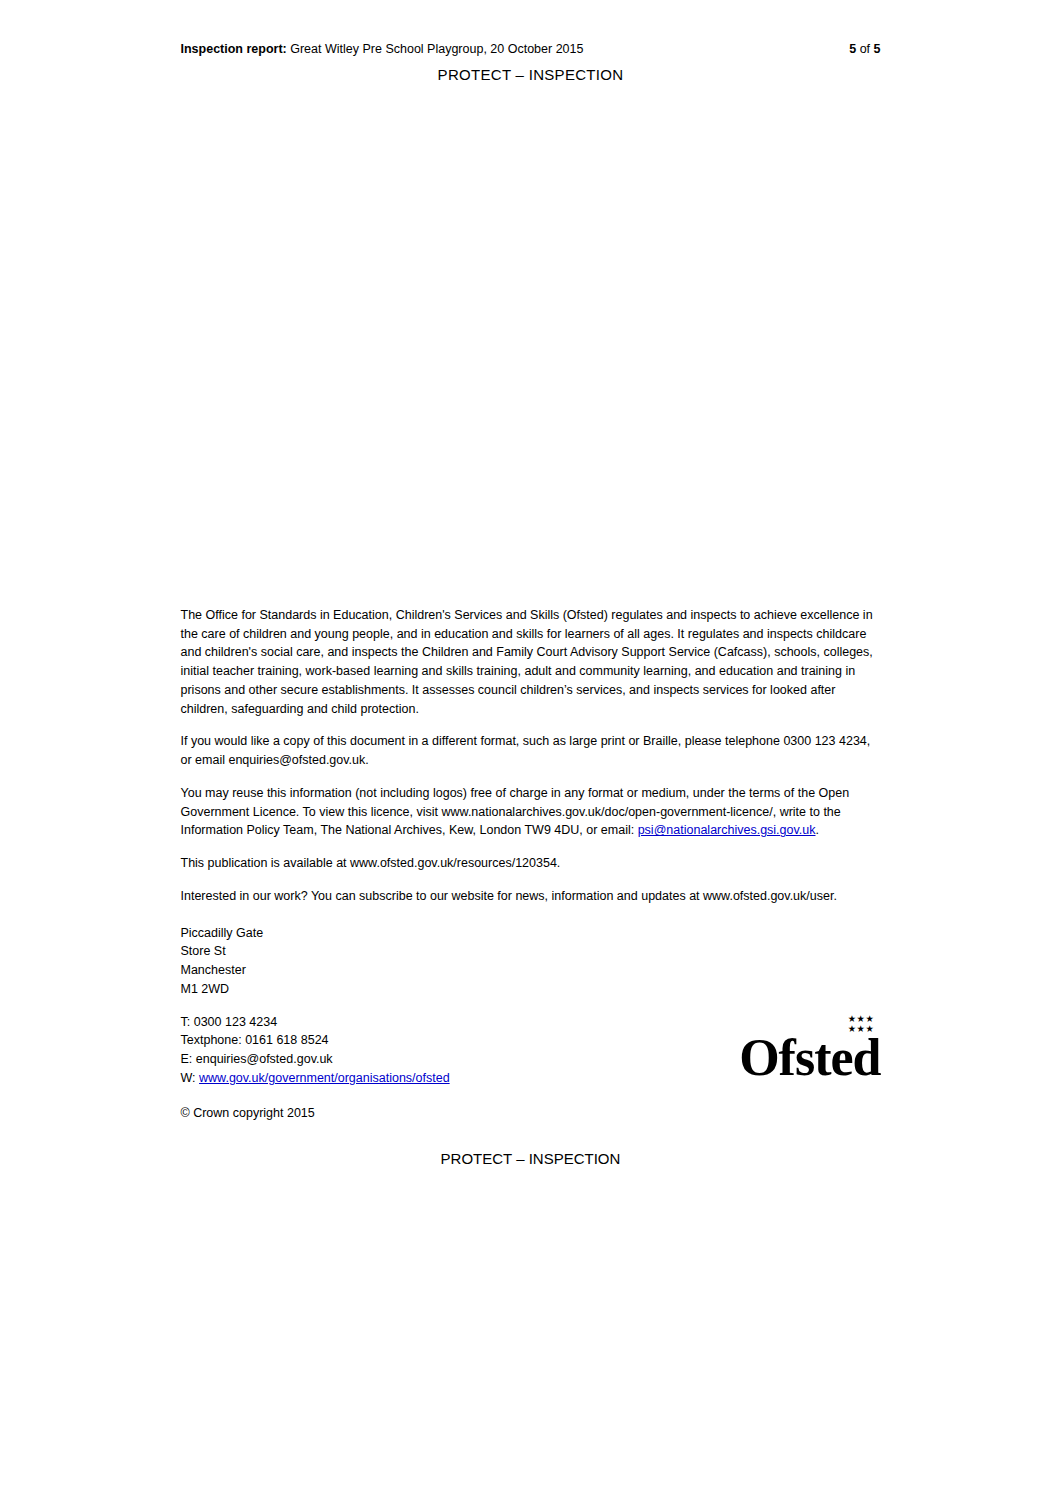Inspection report: Great Witley Pre School Playgroup, 20 October 2015
5 of 5
PROTECT – INSPECTION
The Office for Standards in Education, Children's Services and Skills (Ofsted) regulates and inspects to achieve excellence in the care of children and young people, and in education and skills for learners of all ages. It regulates and inspects childcare and children's social care, and inspects the Children and Family Court Advisory Support Service (Cafcass), schools, colleges, initial teacher training, work-based learning and skills training, adult and community learning, and education and training in prisons and other secure establishments. It assesses council children’s services, and inspects services for looked after children, safeguarding and child protection.
If you would like a copy of this document in a different format, such as large print or Braille, please telephone 0300 123 4234, or email enquiries@ofsted.gov.uk.
You may reuse this information (not including logos) free of charge in any format or medium, under the terms of the Open Government Licence. To view this licence, visit www.nationalarchives.gov.uk/doc/open-government-licence/, write to the Information Policy Team, The National Archives, Kew, London TW9 4DU, or email: psi@nationalarchives.gsi.gov.uk.
This publication is available at www.ofsted.gov.uk/resources/120354.
Interested in our work? You can subscribe to our website for news, information and updates at www.ofsted.gov.uk/user.
Piccadilly Gate
Store St
Manchester
M1 2WD
★★★
★★★
Ofsted
T: 0300 123 4234
Textphone: 0161 618 8524
E: enquiries@ofsted.gov.uk
W: www.gov.uk/government/organisations/ofsted
© Crown copyright 2015
PROTECT – INSPECTION